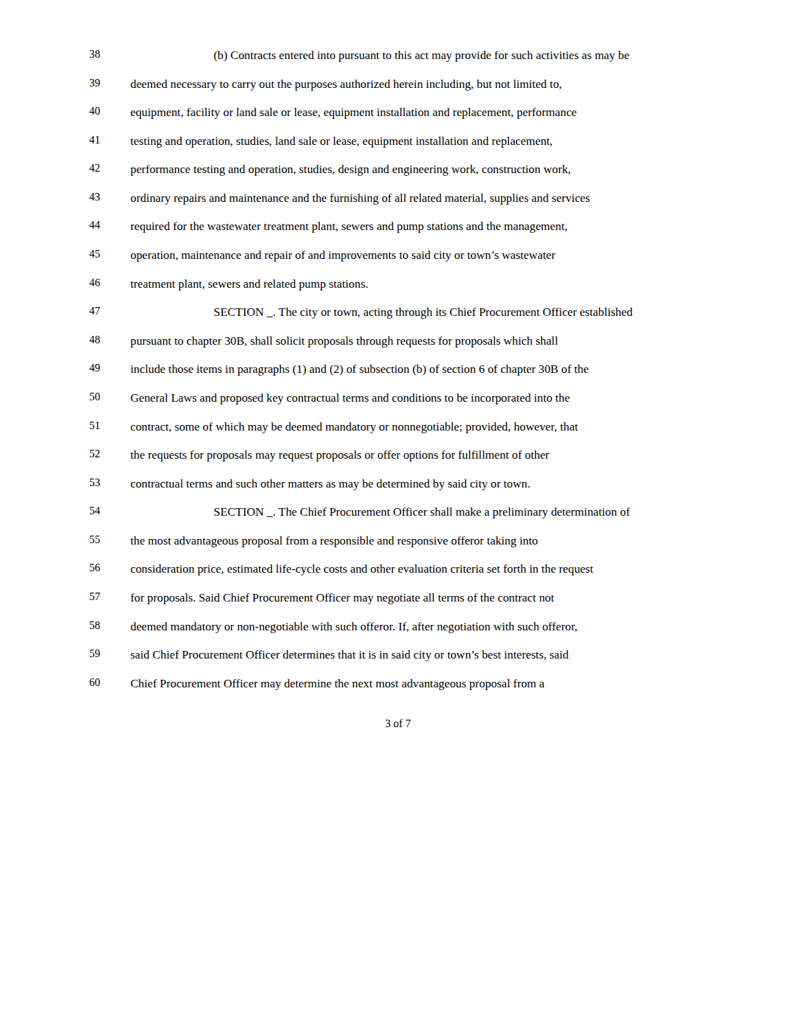38
(b) Contracts entered into pursuant to this act may provide for such activities as may be
39
deemed necessary to carry out the purposes authorized herein including, but not limited to,
40
equipment, facility or land sale or lease, equipment installation and replacement, performance
41
testing and operation, studies, land sale or lease, equipment installation and replacement,
42
performance testing and operation, studies, design and engineering work, construction work,
43
ordinary repairs and maintenance and the furnishing of all related material, supplies and services
44
required for the wastewater treatment plant, sewers and pump stations and the management,
45
operation, maintenance and repair of and improvements to said city or town’s wastewater
46
treatment plant, sewers and related pump stations.
47
SECTION _. The city or town, acting through its Chief Procurement Officer established
48
pursuant to chapter 30B, shall solicit proposals through requests for proposals which shall
49
include those items in paragraphs (1) and (2) of subsection (b) of section 6 of chapter 30B of the
50
General Laws and proposed key contractual terms and conditions to be incorporated into the
51
contract, some of which may be deemed mandatory or nonnegotiable; provided, however, that
52
the requests for proposals may request proposals or offer options for fulfillment of other
53
contractual terms and such other matters as may be determined by said city or town.
54
SECTION _. The Chief Procurement Officer shall make a preliminary determination of
55
the most advantageous proposal from a responsible and responsive offeror taking into
56
consideration price, estimated life-cycle costs and other evaluation criteria set forth in the request
57
for proposals. Said Chief Procurement Officer may negotiate all terms of the contract not
58
deemed mandatory or non-negotiable with such offeror. If, after negotiation with such offeror,
59
said Chief Procurement Officer determines that it is in said city or town’s best interests, said
60
Chief Procurement Officer may determine the next most advantageous proposal from a
3 of 7